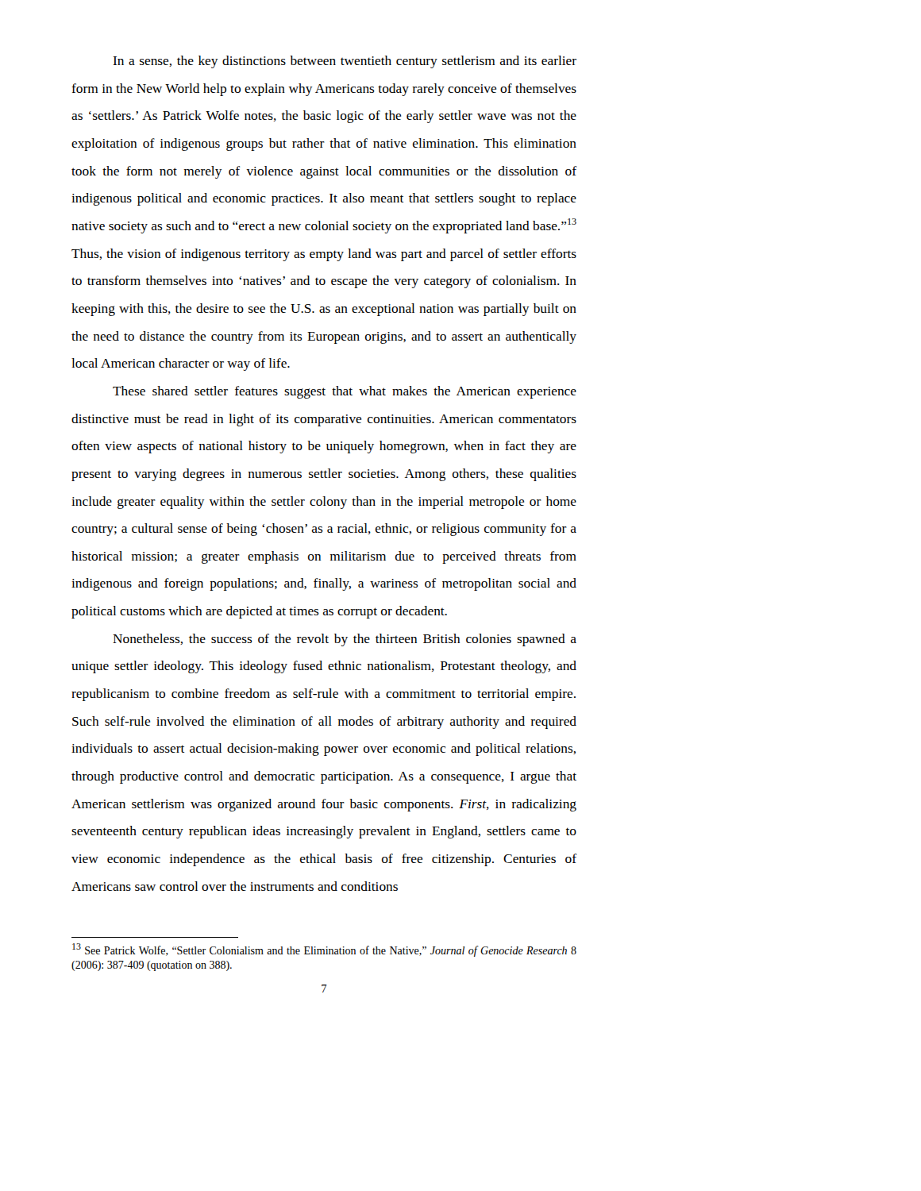In a sense, the key distinctions between twentieth century settlerism and its earlier form in the New World help to explain why Americans today rarely conceive of themselves as ‘settlers.’ As Patrick Wolfe notes, the basic logic of the early settler wave was not the exploitation of indigenous groups but rather that of native elimination. This elimination took the form not merely of violence against local communities or the dissolution of indigenous political and economic practices. It also meant that settlers sought to replace native society as such and to “erect a new colonial society on the expropriated land base.”13 Thus, the vision of indigenous territory as empty land was part and parcel of settler efforts to transform themselves into ‘natives’ and to escape the very category of colonialism. In keeping with this, the desire to see the U.S. as an exceptional nation was partially built on the need to distance the country from its European origins, and to assert an authentically local American character or way of life.
These shared settler features suggest that what makes the American experience distinctive must be read in light of its comparative continuities. American commentators often view aspects of national history to be uniquely homegrown, when in fact they are present to varying degrees in numerous settler societies. Among others, these qualities include greater equality within the settler colony than in the imperial metropole or home country; a cultural sense of being ‘chosen’ as a racial, ethnic, or religious community for a historical mission; a greater emphasis on militarism due to perceived threats from indigenous and foreign populations; and, finally, a wariness of metropolitan social and political customs which are depicted at times as corrupt or decadent.
Nonetheless, the success of the revolt by the thirteen British colonies spawned a unique settler ideology. This ideology fused ethnic nationalism, Protestant theology, and republicanism to combine freedom as self-rule with a commitment to territorial empire. Such self-rule involved the elimination of all modes of arbitrary authority and required individuals to assert actual decision-making power over economic and political relations, through productive control and democratic participation. As a consequence, I argue that American settlerism was organized around four basic components. First, in radicalizing seventeenth century republican ideas increasingly prevalent in England, settlers came to view economic independence as the ethical basis of free citizenship. Centuries of Americans saw control over the instruments and conditions
13 See Patrick Wolfe, “Settler Colonialism and the Elimination of the Native,” Journal of Genocide Research 8 (2006): 387-409 (quotation on 388).
7